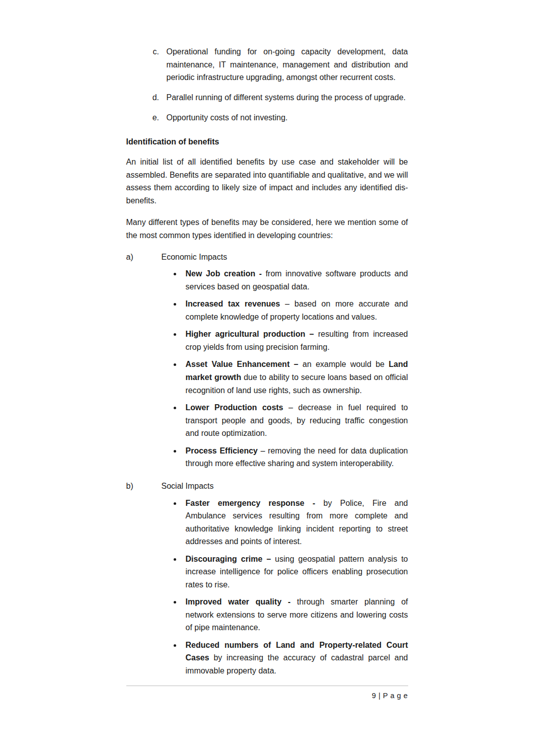Operational funding for on-going capacity development, data maintenance, IT maintenance, management and distribution and periodic infrastructure upgrading, amongst other recurrent costs.
Parallel running of different systems during the process of upgrade.
Opportunity costs of not investing.
Identification of benefits
An initial list of all identified benefits by use case and stakeholder will be assembled. Benefits are separated into quantifiable and qualitative, and we will assess them according to likely size of impact and includes any identified dis-benefits.
Many different types of benefits may be considered, here we mention some of the most common types identified in developing countries:
Economic Impacts
New Job creation - from innovative software products and services based on geospatial data.
Increased tax revenues – based on more accurate and complete knowledge of property locations and values.
Higher agricultural production – resulting from increased crop yields from using precision farming.
Asset Value Enhancement – an example would be Land market growth due to ability to secure loans based on official recognition of land use rights, such as ownership.
Lower Production costs – decrease in fuel required to transport people and goods, by reducing traffic congestion and route optimization.
Process Efficiency – removing the need for data duplication through more effective sharing and system interoperability.
Social Impacts
Faster emergency response - by Police, Fire and Ambulance services resulting from more complete and authoritative knowledge linking incident reporting to street addresses and points of interest.
Discouraging crime – using geospatial pattern analysis to increase intelligence for police officers enabling prosecution rates to rise.
Improved water quality - through smarter planning of network extensions to serve more citizens and lowering costs of pipe maintenance.
Reduced numbers of Land and Property-related Court Cases by increasing the accuracy of cadastral parcel and immovable property data.
9 | P a g e